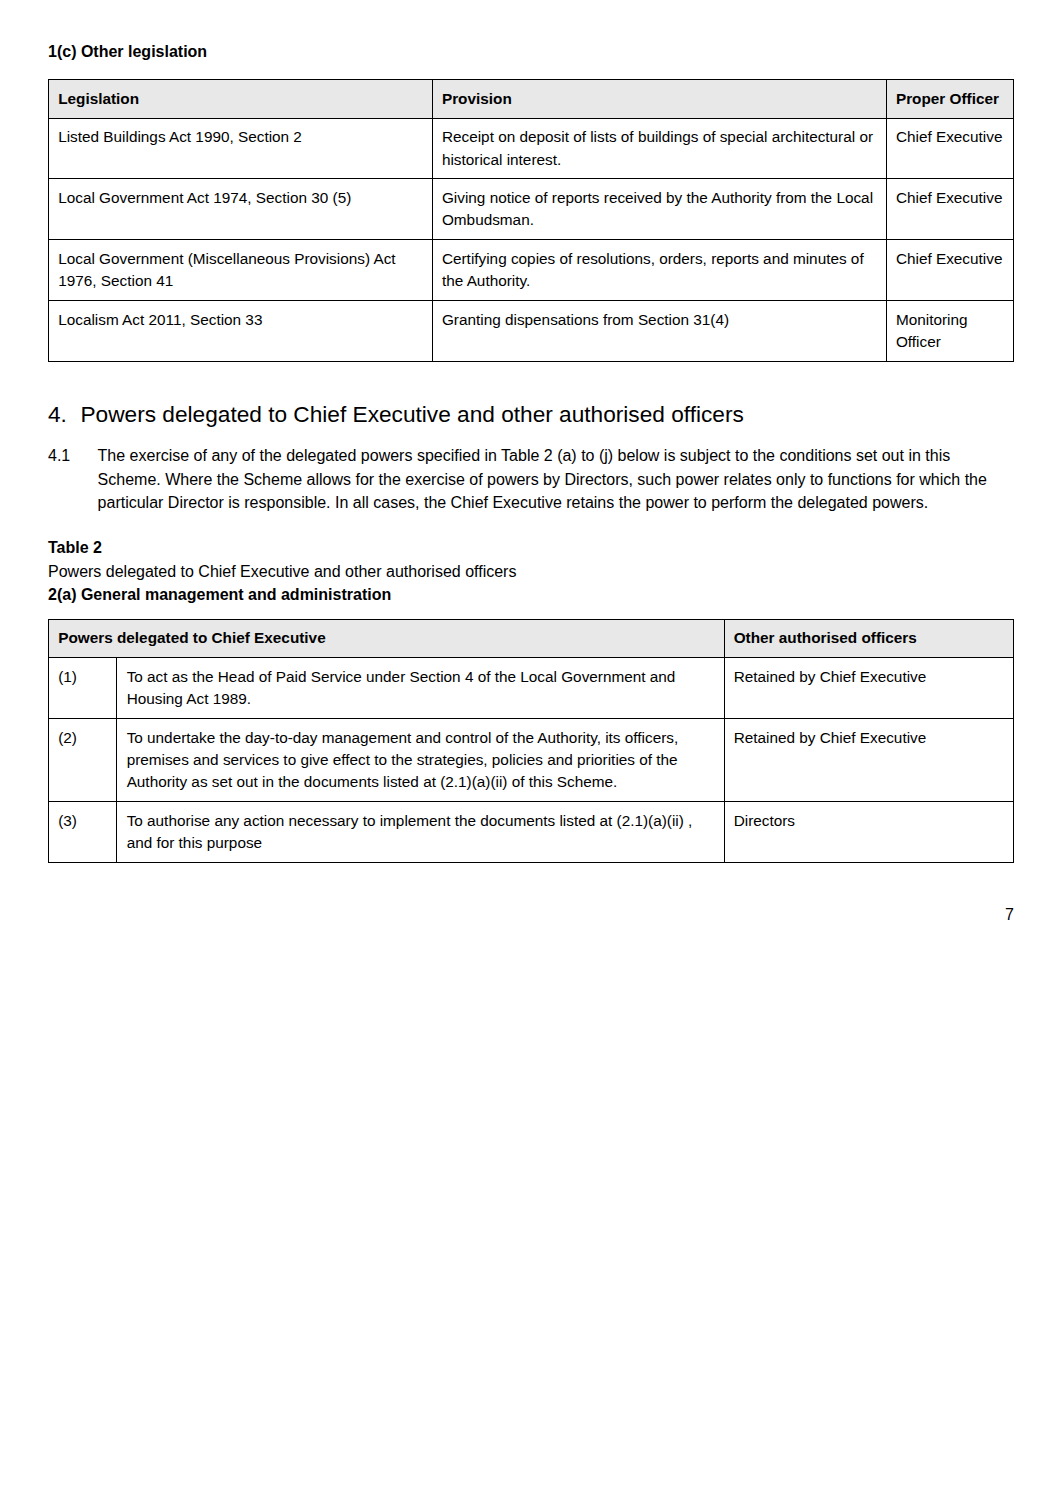1(c) Other legislation
| Legislation | Provision | Proper Officer |
| --- | --- | --- |
| Listed Buildings Act 1990, Section 2 | Receipt on deposit of lists of buildings of special architectural or historical interest. | Chief Executive |
| Local Government Act 1974, Section 30 (5) | Giving notice of reports received by the Authority from the Local Ombudsman. | Chief Executive |
| Local Government (Miscellaneous Provisions) Act 1976, Section 41 | Certifying copies of resolutions, orders, reports and minutes of the Authority. | Chief Executive |
| Localism Act 2011, Section 33 | Granting dispensations from Section 31(4) | Monitoring Officer |
4. Powers delegated to Chief Executive and other authorised officers
4.1 The exercise of any of the delegated powers specified in Table 2 (a) to (j) below is subject to the conditions set out in this Scheme. Where the Scheme allows for the exercise of powers by Directors, such power relates only to functions for which the particular Director is responsible. In all cases, the Chief Executive retains the power to perform the delegated powers.
Table 2
Powers delegated to Chief Executive and other authorised officers
2(a) General management and administration
| Powers delegated to Chief Executive | Other authorised officers |
| --- | --- |
| (1) | To act as the Head of Paid Service under Section 4 of the Local Government and Housing Act 1989. | Retained by Chief Executive |
| (2) | To undertake the day-to-day management and control of the Authority, its officers, premises and services to give effect to the strategies, policies and priorities of the Authority as set out in the documents listed at (2.1)(a)(ii) of this Scheme. | Retained by Chief Executive |
| (3) | To authorise any action necessary to implement the documents listed at (2.1)(a)(ii) , and for this purpose | Directors |
7